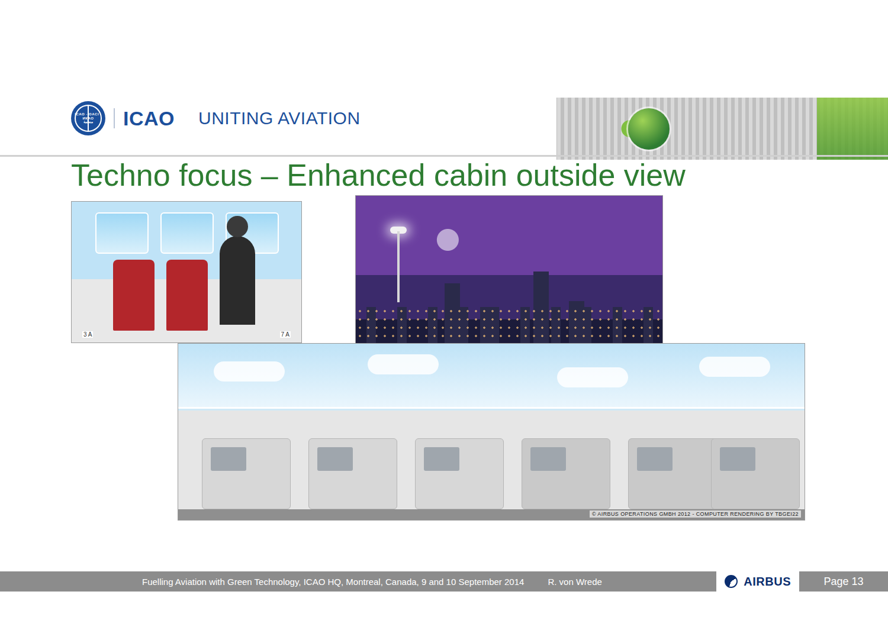ICAO · OACI · ИКАО
منظمة
ICAO
UNITING AVIATION
Techno focus – Enhanced cabin outside view
3 A
7 A
© AIRBUS OPERATIONS GMBH 2012 - COMPUTER RENDERING BY TBGEI22
Fuelling Aviation with Green Technology, ICAO HQ, Montreal, Canada, 9 and 10 September 2014
R. von Wrede
AIRBUS
Page 13